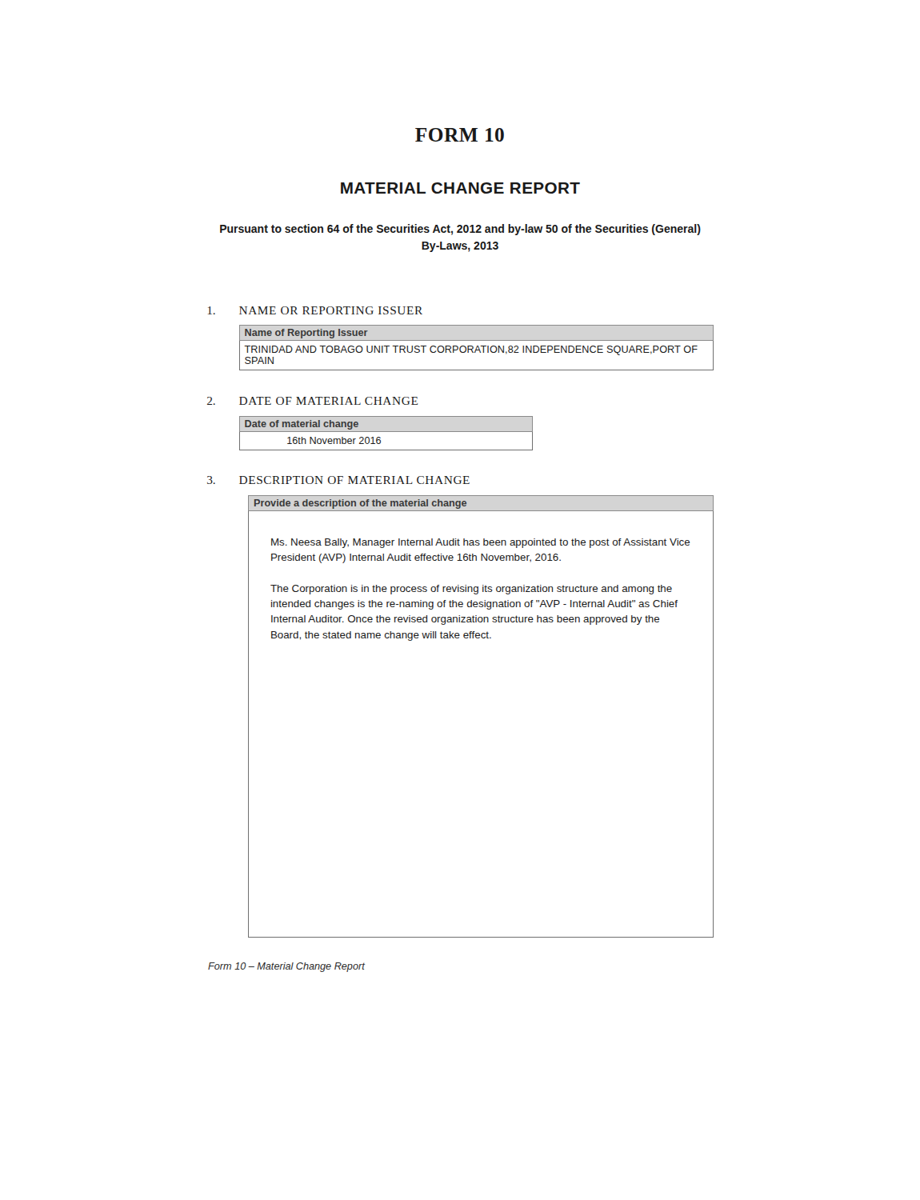FORM 10
MATERIAL CHANGE REPORT
Pursuant to section 64 of the Securities Act, 2012 and by-law 50 of the Securities (General)
By-Laws, 2013
NAME OR REPORTING ISSUER
Name of Reporting Issuer
TRINIDAD AND TOBAGO UNIT TRUST CORPORATION,82 INDEPENDENCE SQUARE,PORT OF SPAIN
DATE OF MATERIAL CHANGE
Date of material change
16th November 2016
DESCRIPTION OF MATERIAL CHANGE
Provide a description of the material change
Ms. Neesa Bally, Manager Internal Audit has been appointed to the post of Assistant Vice President (AVP) Internal Audit effective 16th November, 2016.
The Corporation is in the process of revising its organization structure and among the intended changes is the re-naming of the designation of "AVP - Internal Audit" as Chief Internal Auditor. Once the revised organization structure has been approved by the Board, the stated name change will take effect.
Form 10 – Material Change Report